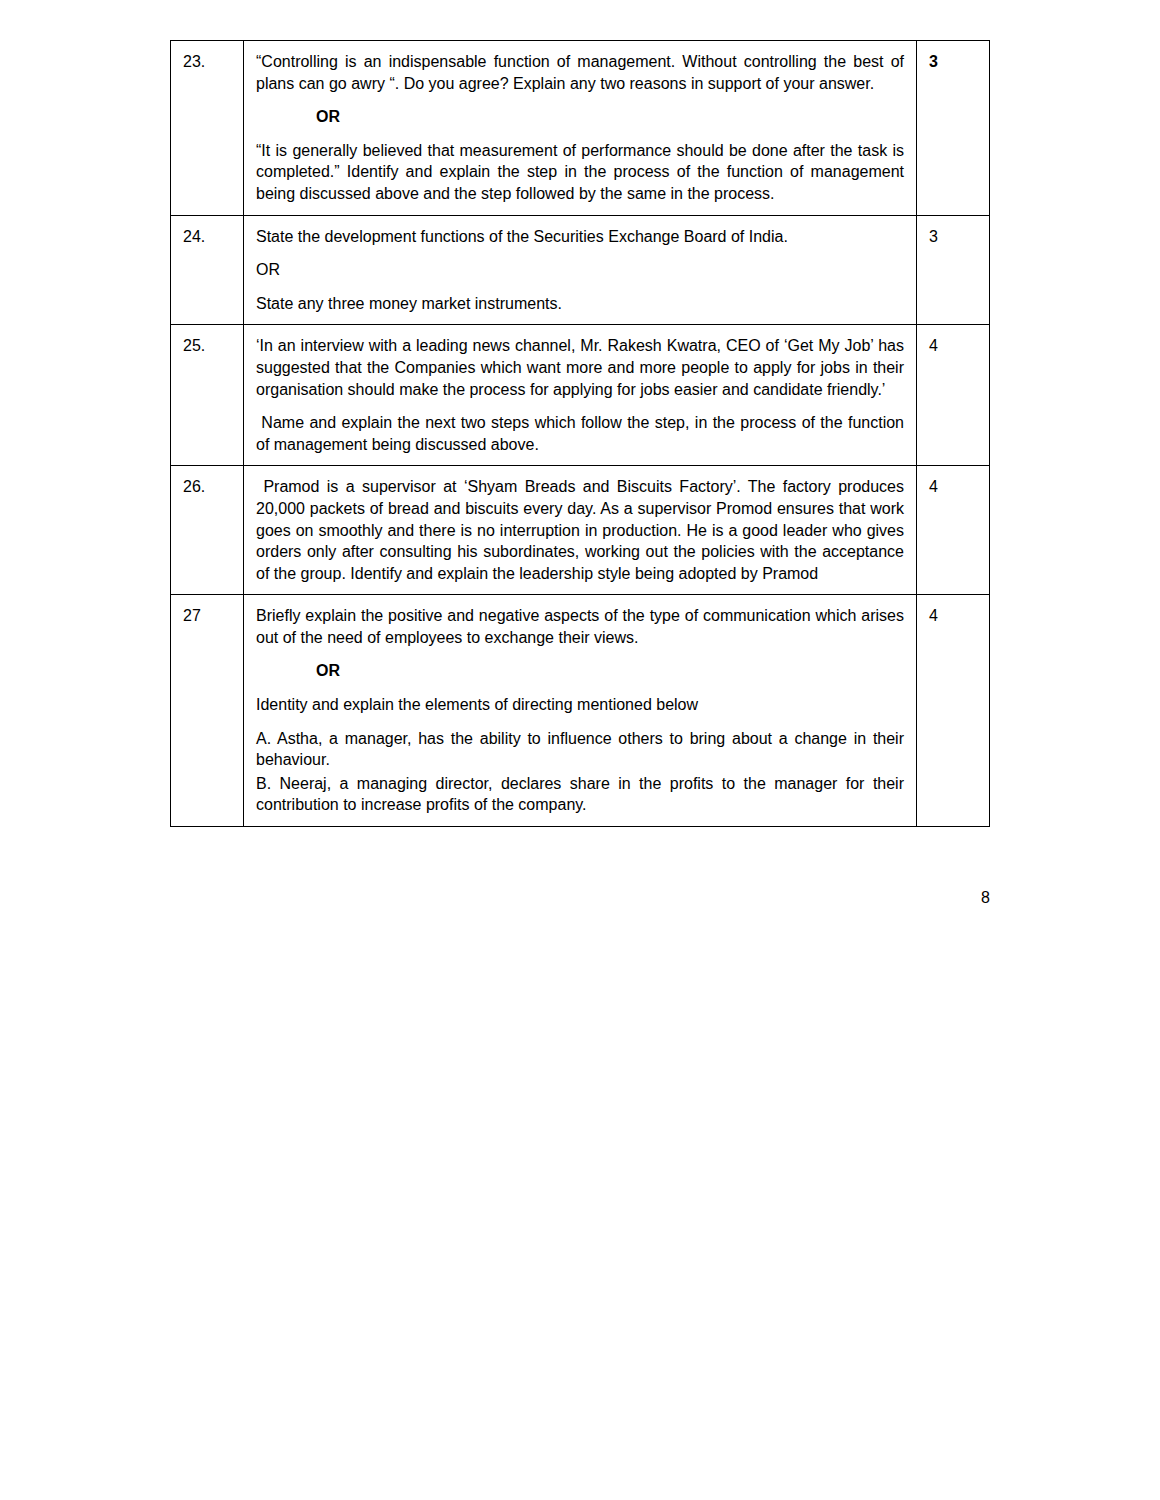| 23. | “Controlling is an indispensable function of management. Without controlling the best of plans can go awry “. Do you agree? Explain any two reasons in support of your answer. OR “It is generally believed that measurement of performance should be done after the task is completed.” Identify and explain the step in the process of the function of management being discussed above and the step followed by the same in the process. | 3 |
| 24. | State the development functions of the Securities Exchange Board of India. OR State any three money market instruments. | 3 |
| 25. | ‘In an interview with a leading news channel, Mr. Rakesh Kwatra, CEO of ‘Get My Job’ has suggested that the Companies which want more and more people to apply for jobs in their organisation should make the process for applying for jobs easier and candidate friendly.’ Name and explain the next two steps which follow the step, in the process of the function of management being discussed above. | 4 |
| 26. | Pramod is a supervisor at ‘Shyam Breads and Biscuits Factory’. The factory produces 20,000 packets of bread and biscuits every day. As a supervisor Promod ensures that work goes on smoothly and there is no interruption in production. He is a good leader who gives orders only after consulting his subordinates, working out the policies with the acceptance of the group. Identify and explain the leadership style being adopted by Pramod | 4 |
| 27 | Briefly explain the positive and negative aspects of the type of communication which arises out of the need of employees to exchange their views. OR Identity and explain the elements of directing mentioned below A. Astha, a manager, has the ability to influence others to bring about a change in their behaviour. B. Neeraj, a managing director, declares share in the profits to the manager for their contribution to increase profits of the company. | 4 |
8